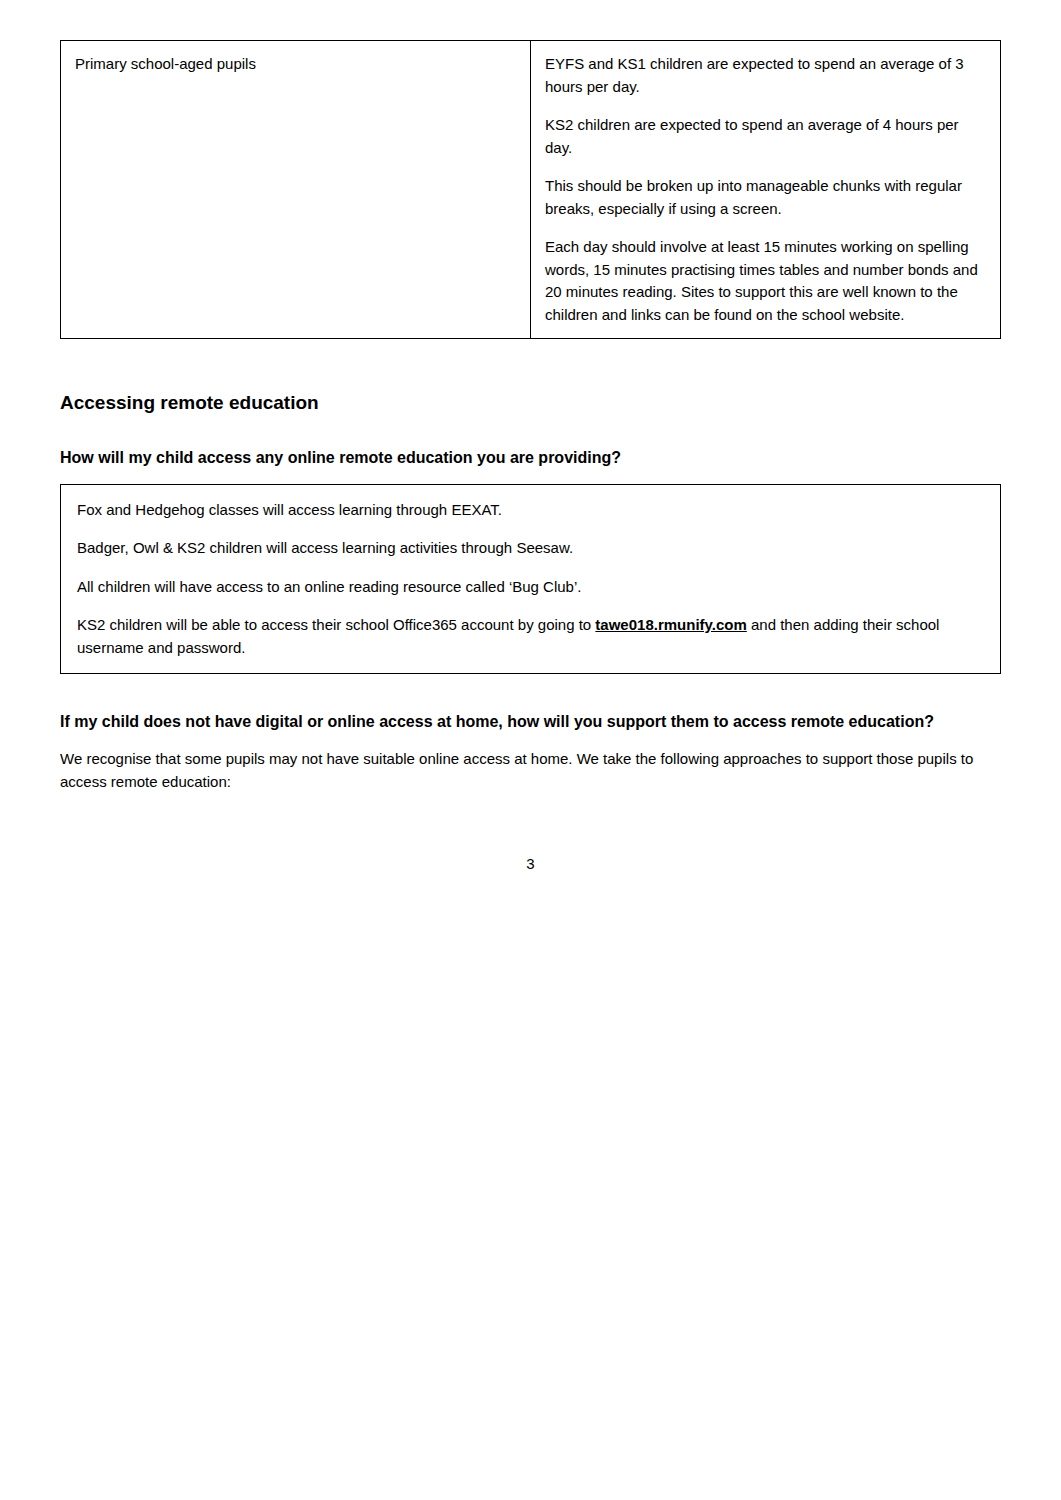| Primary school-aged pupils | EYFS and KS1 children are expected to spend an average of 3 hours per day. KS2 children are expected to spend an average of 4 hours per day. This should be broken up into manageable chunks with regular breaks, especially if using a screen. Each day should involve at least 15 minutes working on spelling words, 15 minutes practising times tables and number bonds and 20 minutes reading. Sites to support this are well known to the children and links can be found on the school website. |
Accessing remote education
How will my child access any online remote education you are providing?
Fox and Hedgehog classes will access learning through EEXAT.
Badger, Owl & KS2 children will access learning activities through Seesaw.
All children will have access to an online reading resource called ‘Bug Club’.
KS2 children will be able to access their school Office365 account by going to tawe018.rmunify.com and then adding their school username and password.
If my child does not have digital or online access at home, how will you support them to access remote education?
We recognise that some pupils may not have suitable online access at home. We take the following approaches to support those pupils to access remote education:
3